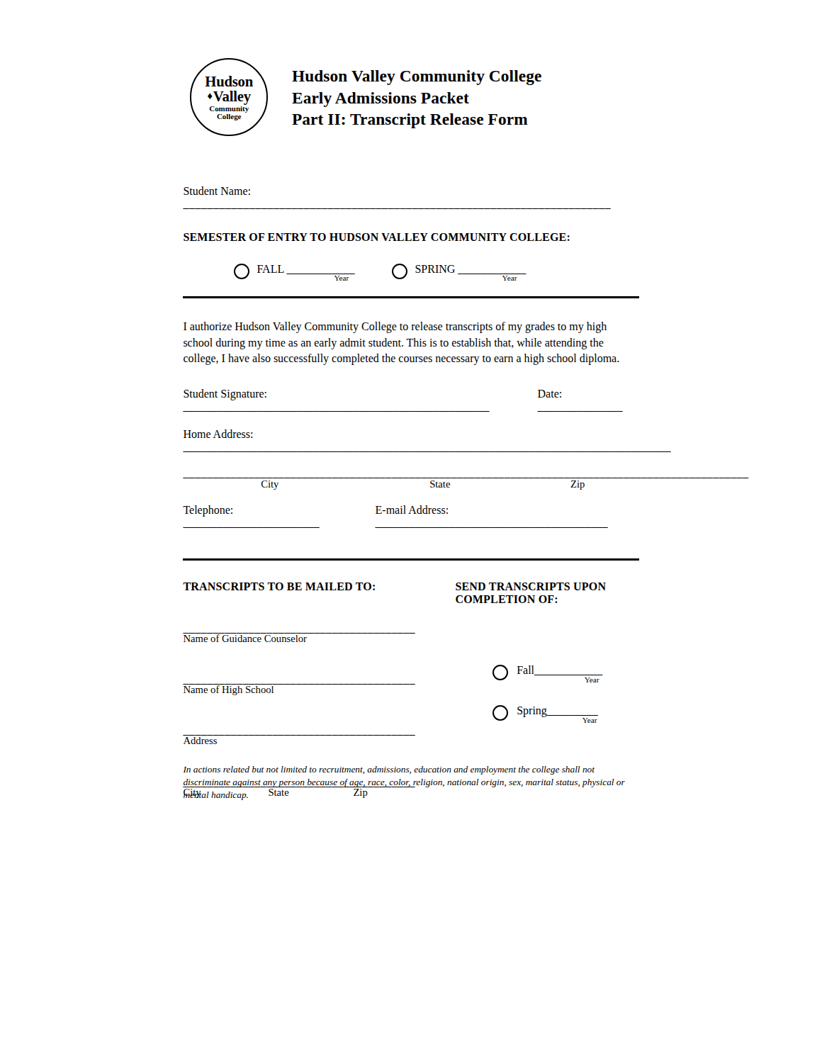Hudson ♦Valley Community College
Hudson Valley Community College
Early Admissions Packet
Part II: Transcript Release Form
Student Name: _______________________________________________________________________
SEMESTER OF ENTRY TO HUDSON VALLEY COMMUNITY COLLEGE:
FALL ____________Year
SPRING ____________Year
I authorize Hudson Valley Community College to release transcripts of my grades to my high school during my time as an early admit student. This is to establish that, while attending the college, I have also successfully completed the courses necessary to earn a high school diploma.
Student Signature: ______________________________________________________ Date: _______________
Home Address: ______________________________________________________________________________________
_______________________________________________________________________________________________
City State Zip
Telephone: ________________________ E-mail Address: _________________________________________
TRANSCRIPTS TO BE MAILED TO:
_______________________________________ Name of Guidance Counselor
_______________________________________ Name of High School
_______________________________________ Address
_______________________________________
City State Zip
SEND TRANSCRIPTS UPON COMPLETION OF:
Fall____________Year
Spring_________Year
In actions related but not limited to recruitment, admissions, education and employment the college shall not discriminate against any person because of age, race, color, religion, national origin, sex, marital status, physical or mental handicap.